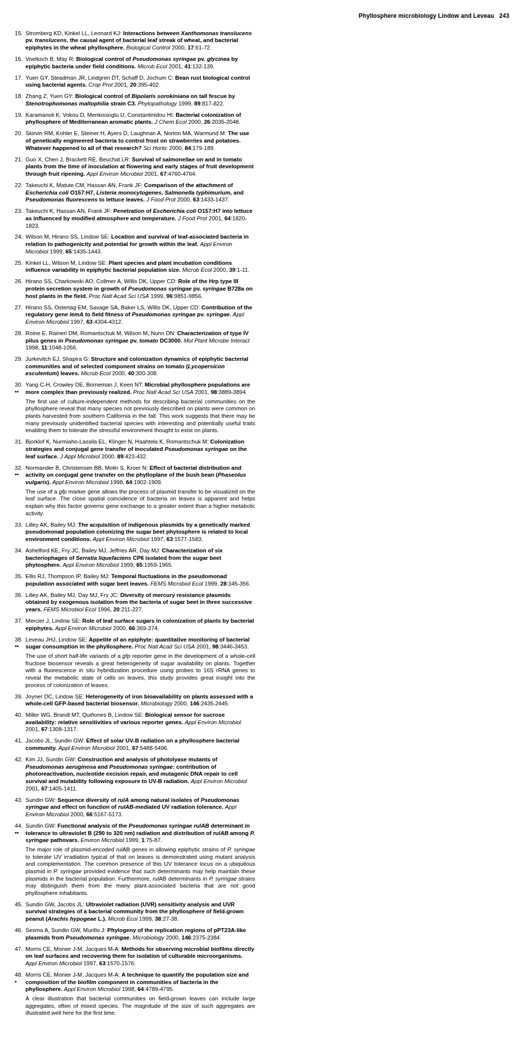Phyllosphere microbiology Lindow and Leveau 243
15. Stromberg KD, Kinkel LL, Leonard KJ: Interactions between Xanthomonas translucens pv. translucens, the causal agent of bacterial leaf streak of wheat, and bacterial epiphytes in the wheat phyllosphere. Biological Control 2000, 17:61-72.
16. Voelksch B, May R: Biological control of Pseudomonas syringae pv. glycinea by epiphytic bacteria under field conditions. Microb Ecol 2001, 41:132-139.
17. Yuen GY, Steadman JR, Lindgren DT, Schaff D, Jochum C: Bean rust biological control using bacterial agents. Crop Prot 2001, 20:395-402.
18. Zhang Z, Yuen GY: Biological control of Bipolaris sorokiniana on tall fescue by Stenotrophomonas maltophilia strain C3. Phytopathology 1999, 89:817-822.
19. Karamanoli K, Vokou D, Menkissoglu U, Constantinidou HI: Bacterial colonization of phyllosphere of Mediterranean aromatic plants. J Chem Ecol 2000, 26:2035-2048.
20. Skirvin RM, Kohler E, Steiner H, Ayers D, Laughnan A, Norton MA, Warmund M: The use of genetically engineered bacteria to control frost on strawberries and potatoes. Whatever happened to all of that research? Sci Hortic 2000, 84:179-189.
21. Guo X, Chen J, Brackett RE, Beuchat LR: Survival of salmonellae on and in tomato plants from the time of inoculation at flowering and early stages of fruit development through fruit ripening. Appl Environ Microbiol 2001, 67:4760-4764.
22. Takeuchi K, Matute CM, Hassan AN, Frank JF: Comparison of the attachment of Escherichia coli O157:H7, Listeria monocytogenes, Salmonella typhimurium, and Pseudomonas fluorescens to lettuce leaves. J Food Prot 2000, 63:1433-1437.
23. Takeuchi K, Hassan AN, Frank JF: Penetration of Escherichia coli O157:H7 into lettuce as influenced by modified atmosphere and temperature. J Food Prot 2001, 64:1820-1823.
24. Wilson M, Hirano SS, Lindow SE: Location and survival of leaf-associated bacteria in relation to pathogenicity and potential for growth within the leaf. Appl Environ Microbiol 1999, 65:1435-1443.
25. Kinkel LL, Wilson M, Lindow SE: Plant species and plant incubation conditions influence variability in epiphytic bacterial population size. Microb Ecol 2000, 39:1-11.
26. Hirano SS, Charkowski AO, Collmer A, Willis DK, Upper CD: Role of the Hrp type III protein secretion system in growth of Pseudomonas syringae pv. syringae B728a on host plants in the field. Proc Natl Acad Sci USA 1999, 96:9851-9856.
27. Hirano SS, Ostertag EM, Savage SA, Baker LS, Willis DK, Upper CD: Contribution of the regulatory gene lemA to field fitness of Pseudomonas syringae pv. syringae. Appl Environ Microbiol 1997, 63:4304-4312.
28. Roine E, Raineri DM, Romantschuk M, Wilson M, Nunn DN: Characterization of type IV pilus genes in Pseudomonas syringae pv. tomato DC3000. Mol Plant Microbe Interact 1998, 11:1048-1056.
29. Jurkevitch EJ, Shapira G: Structure and colonization dynamics of epiphytic bacterial communities and of selected component strains on tomato (Lycopersicon esculentum) leaves. Microb Ecol 2000, 40:300-308.
30. •• Yang C-H, Crowley DE, Borneman J, Keen NT: Microbial phyllosphere populations are more complex than previously realized. Proc Natl Acad Sci USA 2001, 98:3889-3894. The first use of culture-independent methods for describing bacterial communities on the phyllosphere reveal that many species not previously described on plants were common on plants harvested from southern California in the fall. This work suggests that there may be many previously unidentified bacterial species with interesting and potentially useful traits enabling them to tolerate the stressful environment thought to exist on plants.
31. Bjorklof K, Nurmiaho-Lassila EL, Klinger N, Haahtela K, Romantschuk M: Colonization strategies and conjugal gene transfer of inoculated Pseudomonas syringae on the leaf surface. J Appl Microbiol 2000, 89:423-432.
32. •• Normander B, Christensen BB, Molin S, Kroer N: Effect of bacterial distribution and activity on conjugal gene transfer on the phylloplane of the bush bean (Phaseolus vulgaris). Appl Environ Microbiol 1998, 64:1902-1909. The use of a gfp marker gene allows the process of plasmid transfer to be visualized on the leaf surface. The close spatial coincidence of bacteria on leaves is apparent and helps explain why this factor governs gene exchange to a greater extent than a higher metabolic activity.
33. Lilley AK, Bailey MJ: The acquisition of indigenous plasmids by a genetically marked pseudomonad population colonizing the sugar beet phytosphere is related to local environment conditions. Appl Environ Microbiol 1997, 63:1577-1583.
34. Ashelford KE, Fry JC, Bailey MJ, Jeffries AR, Day MJ: Characterization of six bacteriophages of Serratia liquefaciens CP6 isolated from the sugar beet phytosphere. Appl Environ Microbiol 1999, 65:1959-1965.
35. Ellis RJ, Thompson IP, Bailey MJ: Temporal fluctuations in the pseudomonad population associated with sugar beet leaves. FEMS Microbiol Ecol 1999, 28:345-356.
36. Lilley AK, Bailey MJ, Day MJ, Fry JC: Diversity of mercury resistance plasmids obtained by exogenous isolation from the bacteria of sugar beet in three successive years. FEMS Microbiol Ecol 1996, 20:211-227.
37. Mercier J, Lindow SE: Role of leaf surface sugars in colonization of plants by bacterial epiphytes. Appl Environ Microbiol 2000, 66:369-374.
38. •• Leveau JHJ, Lindow SE: Appetite of an epiphyte: quantitative monitoring of bacterial sugar consumption in the phyllosphere. Proc Natl Acad Sci USA 2001, 98:3446-3453. The use of short half-life variants of a gfp reporter gene in the development of a whole-cell fructose biosensor reveals a great heterogeneity of sugar availability on plants. Together with a fluorescence in situ hybridization procedure using probes to 16S rRNA genes to reveal the metabolic state of cells on leaves, this study provides great insight into the process of colonization of leaves.
39. Joyner DC, Lindow SE: Heterogeneity of iron bioavailability on plants assessed with a whole-cell GFP-based bacterial biosensor. Microbiology 2000, 146:2435-2445.
40. Miller WG, Brandl MT, Quiñones B, Lindow SE: Biological sensor for sucrose availability: relative sensitivities of various reporter genes. Appl Environ Microbiol 2001, 67:1308-1317.
41. Jacobs JL, Sundin GW: Effect of solar UV-B radiation on a phyllosphere bacterial community. Appl Environ Microbiol 2001, 67:5488-5496.
42. Kim JJ, Sundin GW: Construction and analysis of photolyase mutants of Pseudomonas aeruginosa and Pseudomonas syringae: contribution of photoreactivation, nucleotide excision repair, and mutagenic DNA repair to cell survival and mutability following exposure to UV-B radiation. Appl Environ Microbiol 2001, 67:1405-1411.
43. Sundin GW: Sequence diversity of rulA among natural isolates of Pseudomonas syringae and effect on function of rulAB-mediated UV radiation tolerance. Appl Environ Microbiol 2000, 66:5167-5173.
44. •• Sundin GW: Functional analysis of the Pseudomonas syringae rulAB determinant in tolerance to ultraviolet B (290 to 320 nm) radiation and distribution of rulAB among P. syringae pathovars. Environ Microbiol 1999, 1:75-87. The major role of plasmid-encoded rul AB genes in allowing epiphytic strains of P. syringae to tolerate UV irradiation typical of that on leaves is demonstrated using mutant analysis and complementation. The common presence of this UV tolerance locus on a ubiquitous plasmid in P. syringae provided evidence that such determinants may help maintain these plasmids in the bacterial population. Furthermore, rul AB determinants in P. syringae strains may distinguish them from the many plant-associated bacteria that are not good phyllosphere inhabitants.
45. Sundin GW, Jacobs JL: Ultraviolet radiation (UVR) sensitivity analysis and UVR survival strategies of a bacterial community from the phyllosphere of field-grown peanut (Arachis hypogeae L.). Microb Ecol 1999, 38:27-38.
46. Sesma A, Sundin GW, Murillo J: Phylogeny of the replication regions of pPT23A-like plasmids from Pseudomonas syringae. Microbiology 2000, 146:2375-2384.
47. Morris CE, Monier J-M, Jacques M-A: Methods for observing microbial biofilms directly on leaf surfaces and recovering them for isolation of culturable microorganisms. Appl Environ Microbiol 1997, 63:1570-1576.
48. • Morris CE, Monier J-M, Jacques M-A: A technique to quantify the population size and composition of the biofilm component in communities of bacteria in the phyllosphere. Appl Environ Microbiol 1998, 64:4789-4795. A clear illustration that bacterial communities on field-grown leaves can include large aggregates, often of mixed species. The magnitude of the size of such aggregates are illustrated well here for the first time.